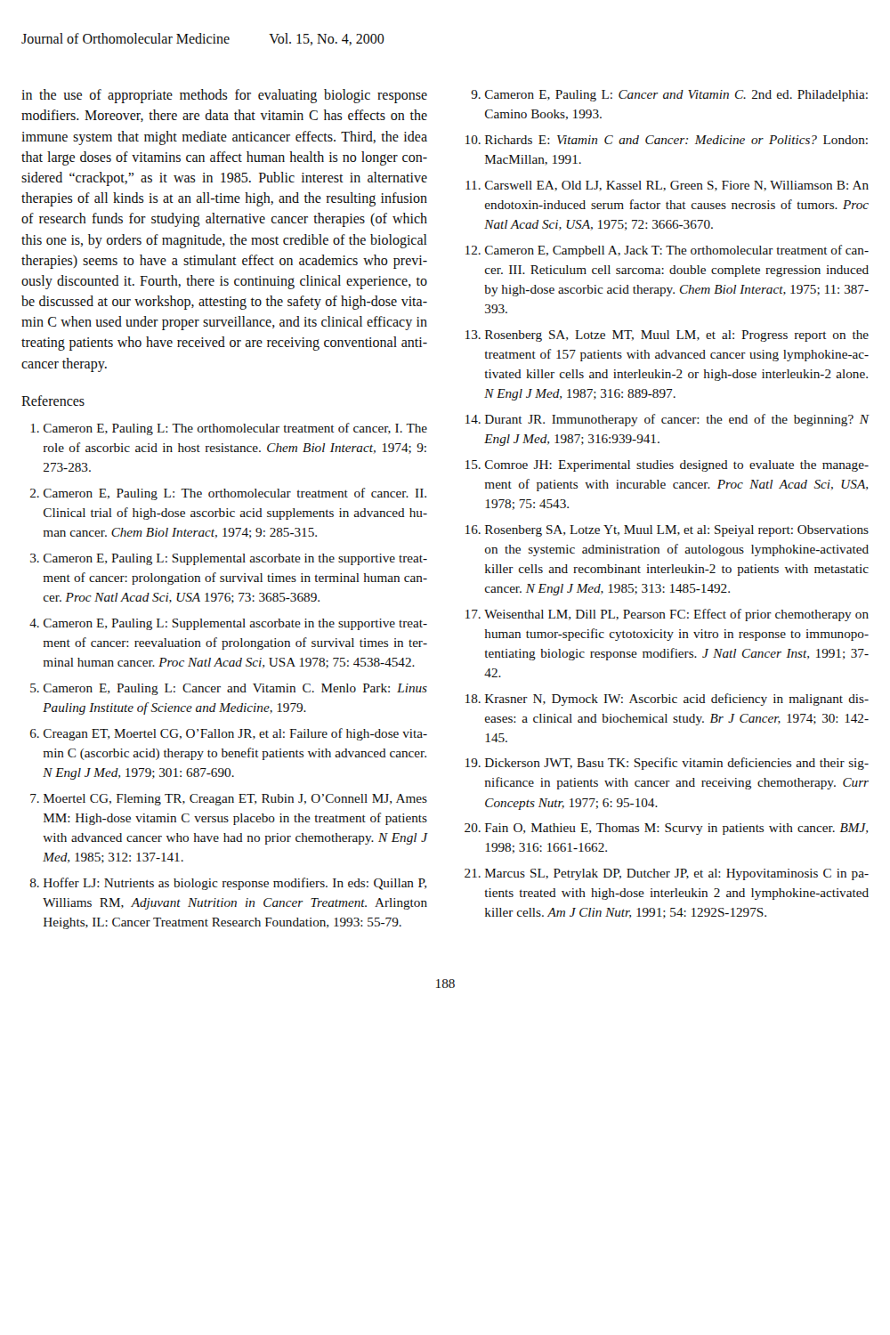Journal of Orthomolecular Medicine Vol. 15, No. 4, 2000
in the use of appropriate methods for evaluating biologic response modifiers. Moreover, there are data that vitamin C has effects on the immune system that might mediate anticancer effects. Third, the idea that large doses of vitamins can affect human health is no longer considered “crackpot,” as it was in 1985. Public interest in alternative therapies of all kinds is at an all-time high, and the resulting infusion of research funds for studying alternative cancer therapies (of which this one is, by orders of magnitude, the most credible of the biological therapies) seems to have a stimulant effect on academics who previously discounted it. Fourth, there is continuing clinical experience, to be discussed at our workshop, attesting to the safety of high-dose vitamin C when used under proper surveillance, and its clinical efficacy in treating patients who have received or are receiving conventional anticancer therapy.
References
Cameron E, Pauling L: The orthomolecular treatment of cancer, I. The role of ascorbic acid in host resistance. Chem Biol Interact, 1974; 9: 273-283.
Cameron E, Pauling L: The orthomolecular treatment of cancer. II. Clinical trial of high-dose ascorbic acid supplements in advanced human cancer. Chem Biol Interact, 1974; 9: 285-315.
Cameron E, Pauling L: Supplemental ascorbate in the supportive treatment of cancer: prolongation of survival times in terminal human cancer. Proc Natl Acad Sci, USA 1976; 73: 3685-3689.
Cameron E, Pauling L: Supplemental ascorbate in the supportive treatment of cancer: reevaluation of prolongation of survival times in terminal human cancer. Proc Natl Acad Sci, USA 1978; 75: 4538-4542.
Cameron E, Pauling L: Cancer and Vitamin C. Menlo Park: Linus Pauling Institute of Science and Medicine, 1979.
Creagan ET, Moertel CG, O’Fallon JR, et al: Failure of high-dose vitamin C (ascorbic acid) therapy to benefit patients with advanced cancer. N Engl J Med, 1979; 301: 687-690.
Moertel CG, Fleming TR, Creagan ET, Rubin J, O’Connell MJ, Ames MM: High-dose vitamin C versus placebo in the treatment of patients with advanced cancer who have had no prior chemotherapy. N Engl J Med, 1985; 312: 137-141.
Hoffer LJ: Nutrients as biologic response modifiers. In eds: Quillan P, Williams RM, Adjuvant Nutrition in Cancer Treatment. Arlington Heights, IL: Cancer Treatment Research Foundation, 1993: 55-79.
Cameron E, Pauling L: Cancer and Vitamin C. 2nd ed. Philadelphia: Camino Books, 1993.
Richards E: Vitamin C and Cancer: Medicine or Politics? London: MacMillan, 1991.
Carswell EA, Old LJ, Kassel RL, Green S, Fiore N, Williamson B: An endotoxin-induced serum factor that causes necrosis of tumors. Proc Natl Acad Sci, USA, 1975; 72: 3666-3670.
Cameron E, Campbell A, Jack T: The orthomolecular treatment of cancer. III. Reticulum cell sarcoma: double complete regression induced by high-dose ascorbic acid therapy. Chem Biol Interact, 1975; 11: 387-393.
Rosenberg SA, Lotze MT, Muul LM, et al: Progress report on the treatment of 157 patients with advanced cancer using lymphokine-activated killer cells and interleukin-2 or high-dose interleukin-2 alone. N Engl J Med, 1987; 316: 889-897.
Durant JR. Immunotherapy of cancer: the end of the beginning? N Engl J Med, 1987; 316:939-941.
Comroe JH: Experimental studies designed to evaluate the management of patients with incurable cancer. Proc Natl Acad Sci, USA, 1978; 75: 4543.
Rosenberg SA, Lotze Yt, Muul LM, et al: Speiyal report: Observations on the systemic administration of autologous lymphokine-activated killer cells and recombinant interleukin-2 to patients with metastatic cancer. N Engl J Med, 1985; 313: 1485-1492.
Weisenthal LM, Dill PL, Pearson FC: Effect of prior chemotherapy on human tumor-specific cytotoxicity in vitro in response to immunopotentiating biologic response modifiers. J Natl Cancer Inst, 1991; 37-42.
Krasner N, Dymock IW: Ascorbic acid deficiency in malignant diseases: a clinical and biochemical study. Br J Cancer, 1974; 30: 142-145.
Dickerson JWT, Basu TK: Specific vitamin deficiencies and their significance in patients with cancer and receiving chemotherapy. Curr Concepts Nutr, 1977; 6: 95-104.
Fain O, Mathieu E, Thomas M: Scurvy in patients with cancer. BMJ, 1998; 316: 1661-1662.
Marcus SL, Petrylak DP, Dutcher JP, et al: Hypovitaminosis C in patients treated with high-dose interleukin 2 and lymphokine-activated killer cells. Am J Clin Nutr, 1991; 54: 1292S-1297S.
188